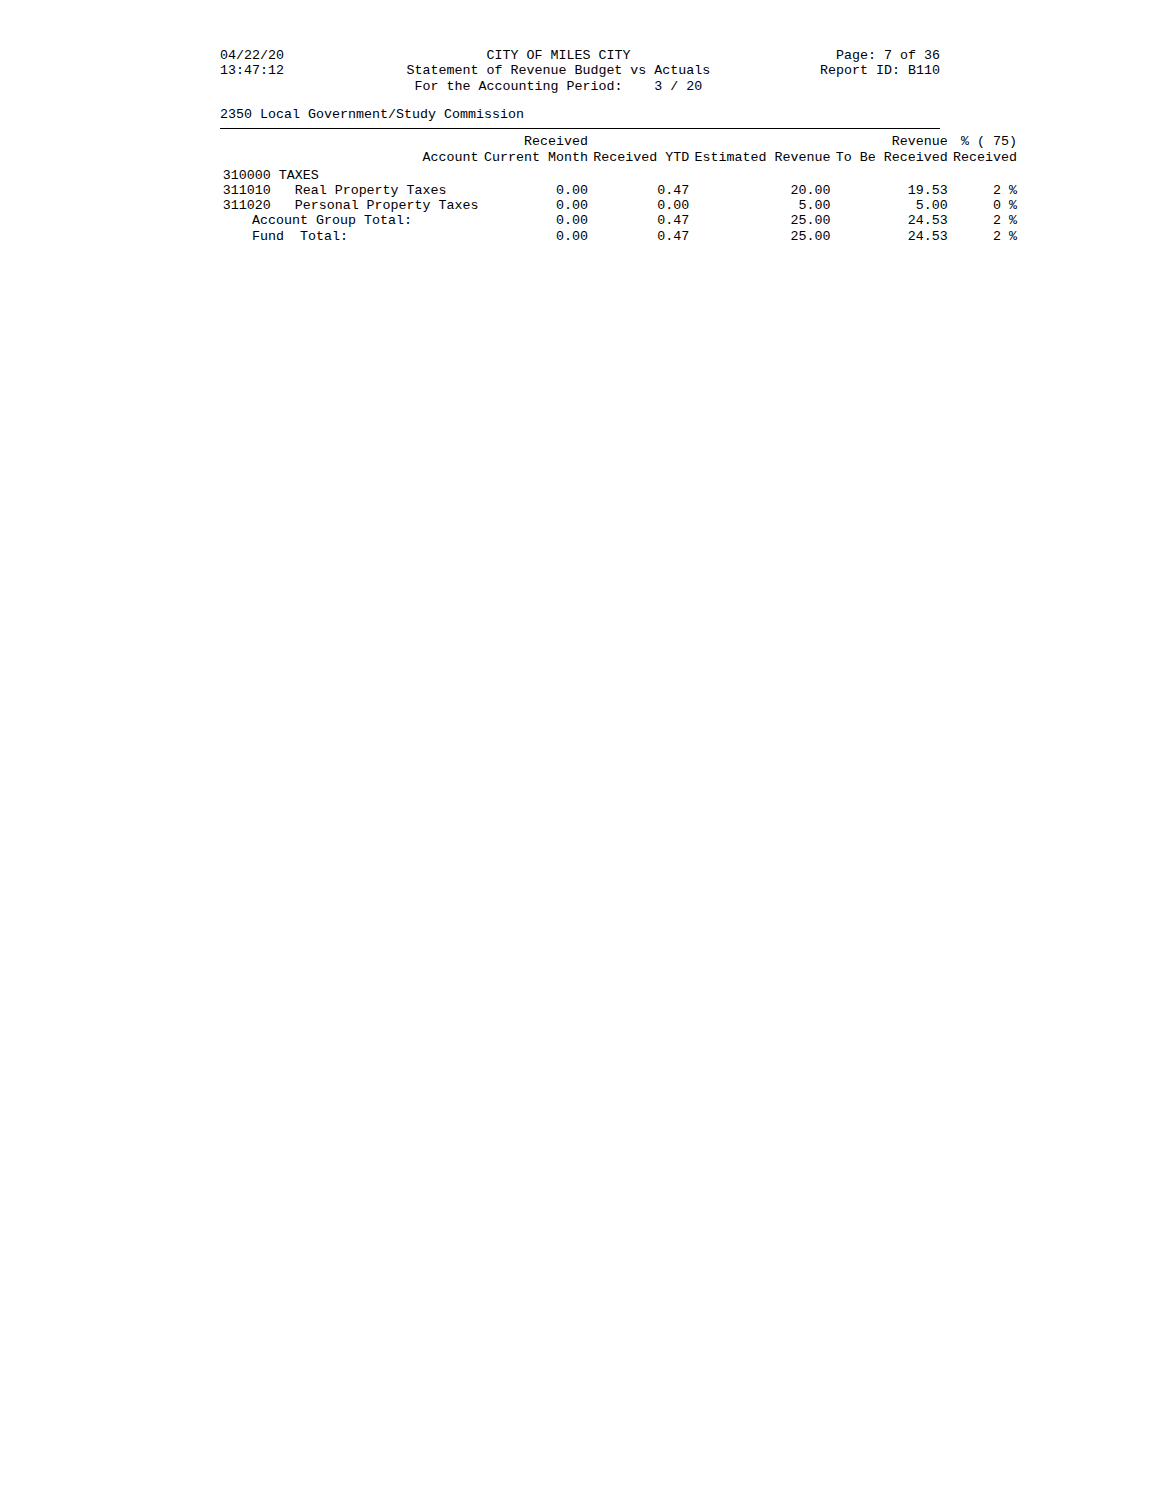| 04/22/20 | CITY OF MILES CITY | Page: 7 of 36 |
| 13:47:12 | Statement of Revenue Budget vs Actuals | Report ID: B110 |
| | For the Accounting Period: 3 / 20 | |
2350 Local Government/Study Commission
| | Received | | | Revenue | % ( 75) |
| --- | --- | --- | --- | --- | --- |
| Account | Current Month | Received YTD | Estimated Revenue | To Be Received | Received |
| 310000 TAXES | | | | | |
| 311010 Real Property Taxes | 0.00 | 0.47 | 20.00 | 19.53 | 2 % |
| 311020 Personal Property Taxes | 0.00 | 0.00 | 5.00 | 5.00 | 0 % |
| Account Group Total: | 0.00 | 0.47 | 25.00 | 24.53 | 2 % |
| Fund Total: | 0.00 | 0.47 | 25.00 | 24.53 | 2 % |